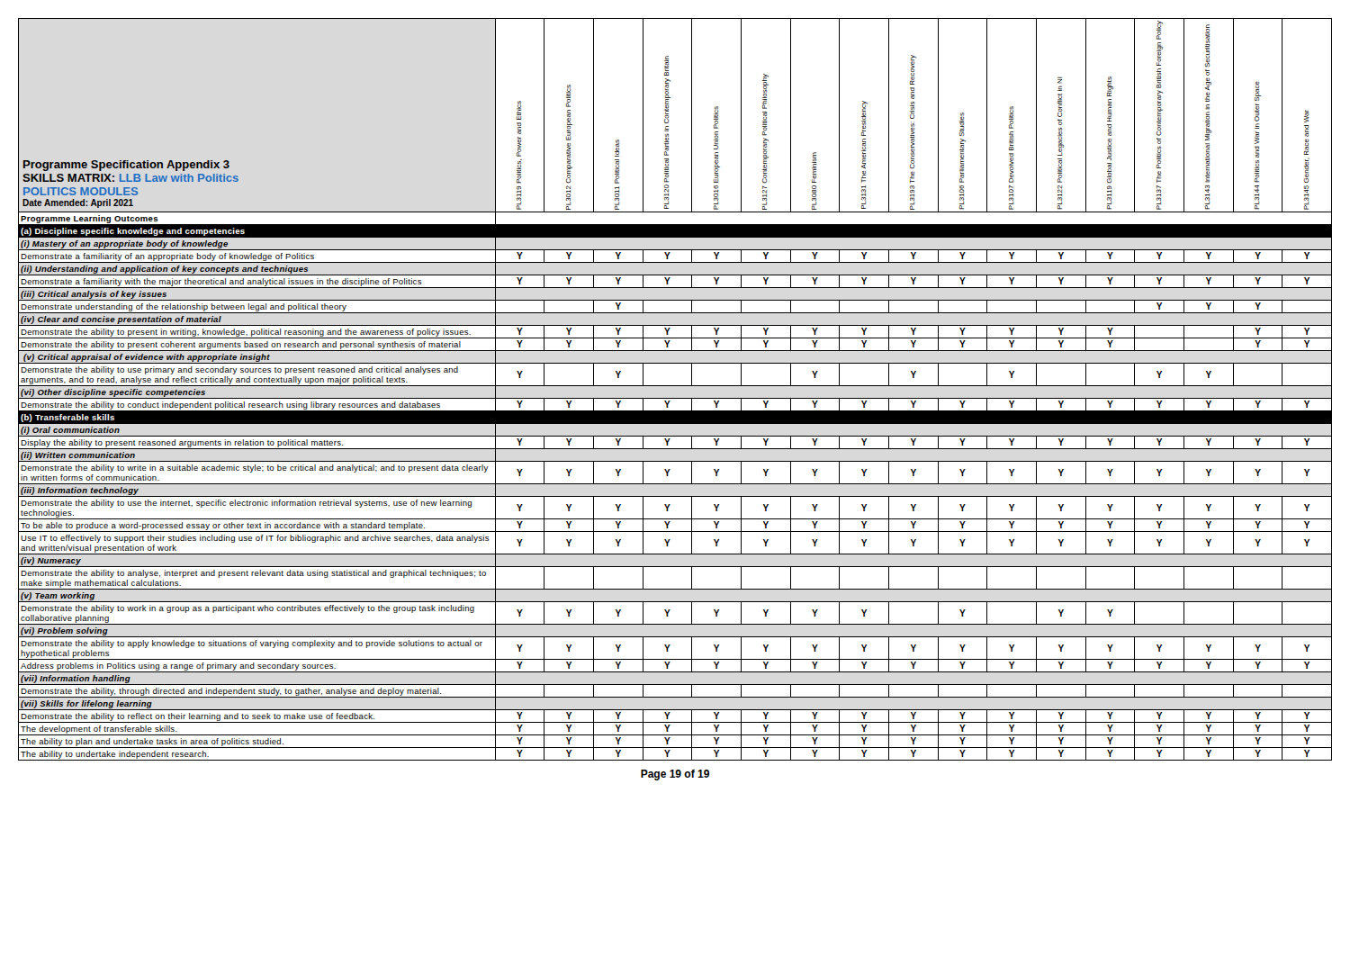| Programme Specification Appendix 3 SKILLS MATRIX: LLB Law with Politics POLITICS MODULES Date Amended: April 2021 | PL3119 Politics, Power and Ethics | PL3012 Comparative European Politics | PL3011 Political Ideas | PL3120 Political Parties in Contemporary Britain | PL3016 European Union Politics | PL3127 Contemporary Political Philosophy | PL3080 Feminism | PL3131 The American Presidency | PL3193 The Conservatives: Crisis and Recovery | PL3106 Parliamentary Studies | PL3107 Devolved British Politics | PL3122 Political Legacies of Conflict in NI | PL3119 Global Justice and Human Rights | PL3137 The Politics of Contemporary British Foreign Policy | PL3143 International Migration in the Age of Securitisation | PL3144 Politics and War in Outer Space | PL3145 Gender, Race and War |
| --- | --- | --- | --- | --- | --- | --- | --- | --- | --- | --- | --- | --- | --- | --- | --- | --- | --- |
| Programme Learning Outcomes | |
| (a) Discipline specific knowledge and competencies | |
| (i) Mastery of an appropriate body of knowledge | |
| Demonstrate a familiarity of an appropriate body of knowledge of Politics | Y | Y | Y | Y | Y | Y | Y | Y | Y | Y | Y | Y | Y | Y | Y | Y | Y |
| (ii) Understanding and application of key concepts and techniques | |
| Demonstrate a familiarity with the major theoretical and analytical issues in the discipline of Politics | Y | Y | Y | Y | Y | Y | Y | Y | Y | Y | Y | Y | Y | Y | Y | Y | Y |
| (iii) Critical analysis of key issues | |
| Demonstrate understanding of the relationship between legal and political theory | | | Y | | | | | | | | | | | Y | Y | Y | |
| (iv) Clear and concise presentation of material | |
| Demonstrate the ability to present in writing, knowledge, political reasoning and the awareness of policy issues. | Y | Y | Y | Y | Y | Y | Y | Y | Y | Y | Y | Y | Y | | | Y | Y |
| Demonstrate the ability to present coherent arguments based on research and personal synthesis of material | Y | Y | Y | Y | Y | Y | Y | Y | Y | Y | Y | Y | Y | | | Y | Y |
| (v) Critical appraisal of evidence with appropriate insight | |
| Demonstrate the ability to use primary and secondary sources to present reasoned and critical analyses and arguments, and to read, analyse and reflect critically and contextually upon major political texts. | Y | | Y | | | | Y | | Y | | Y | | | Y | Y | | |
| (vi) Other discipline specific competencies | |
| Demonstrate the ability to conduct independent political research using library resources and databases | Y | Y | Y | Y | Y | Y | Y | Y | Y | Y | Y | Y | Y | Y | Y | Y | Y |
| (b) Transferable skills | |
| (i) Oral communication | |
| Display the ability to present reasoned arguments in relation to political matters. | Y | Y | Y | Y | Y | Y | Y | Y | Y | Y | Y | Y | Y | Y | Y | Y | Y |
| (ii) Written communication | |
| Demonstrate the ability to write in a suitable academic style; to be critical and analytical; and to present data clearly in written forms of communication. | Y | Y | Y | Y | Y | Y | Y | Y | Y | Y | Y | Y | Y | Y | Y | Y | Y |
| (iii) Information technology | |
| Demonstrate the ability to use the internet, specific electronic information retrieval systems, use of new learning technologies. | Y | Y | Y | Y | Y | Y | Y | Y | Y | Y | Y | Y | Y | Y | Y | Y | Y |
| To be able to produce a word-processed essay or other text in accordance with a standard template. | Y | Y | Y | Y | Y | Y | Y | Y | Y | Y | Y | Y | Y | Y | Y | Y | Y |
| Use IT to effectively to support their studies including use of IT for bibliographic and archive searches, data analysis and written/visual presentation of work | Y | Y | Y | Y | Y | Y | Y | Y | Y | Y | Y | Y | Y | Y | Y | Y | Y |
| (iv) Numeracy | |
| Demonstrate the ability to analyse, interpret and present relevant data using statistical and graphical techniques; to make simple mathematical calculations. | | | | | | | | | | | | | | | | | |
| (v) Team working | |
| Demonstrate the ability to work in a group as a participant who contributes effectively to the group task including collaborative planning | Y | Y | Y | Y | Y | Y | Y | Y | | Y | | Y | Y | | | | |
| (vi) Problem solving | |
| Demonstrate the ability to apply knowledge to situations of varying complexity and to provide solutions to actual or hypothetical problems | Y | Y | Y | Y | Y | Y | Y | Y | Y | Y | Y | Y | Y | Y | Y | Y | Y |
| Address problems in Politics using a range of primary and secondary sources. | Y | Y | Y | Y | Y | Y | Y | Y | Y | Y | Y | Y | Y | Y | Y | Y | Y |
| (vii) Information handling | |
| Demonstrate the ability, through directed and independent study, to gather, analyse and deploy material. | | | | | | | | | | | | | | | | | |
| (vii) Skills for lifelong learning | |
| Demonstrate the ability to reflect on their learning and to seek to make use of feedback. | Y | Y | Y | Y | Y | Y | Y | Y | Y | Y | Y | Y | Y | Y | Y | Y | Y |
| The development of transferable skills. | Y | Y | Y | Y | Y | Y | Y | Y | Y | Y | Y | Y | Y | Y | Y | Y | Y |
| The ability to plan and undertake tasks in area of politics studied. | Y | Y | Y | Y | Y | Y | Y | Y | Y | Y | Y | Y | Y | Y | Y | Y | Y |
| The ability to undertake independent research. | Y | Y | Y | Y | Y | Y | Y | Y | Y | Y | Y | Y | Y | Y | Y | Y | Y |
Page 19 of 19